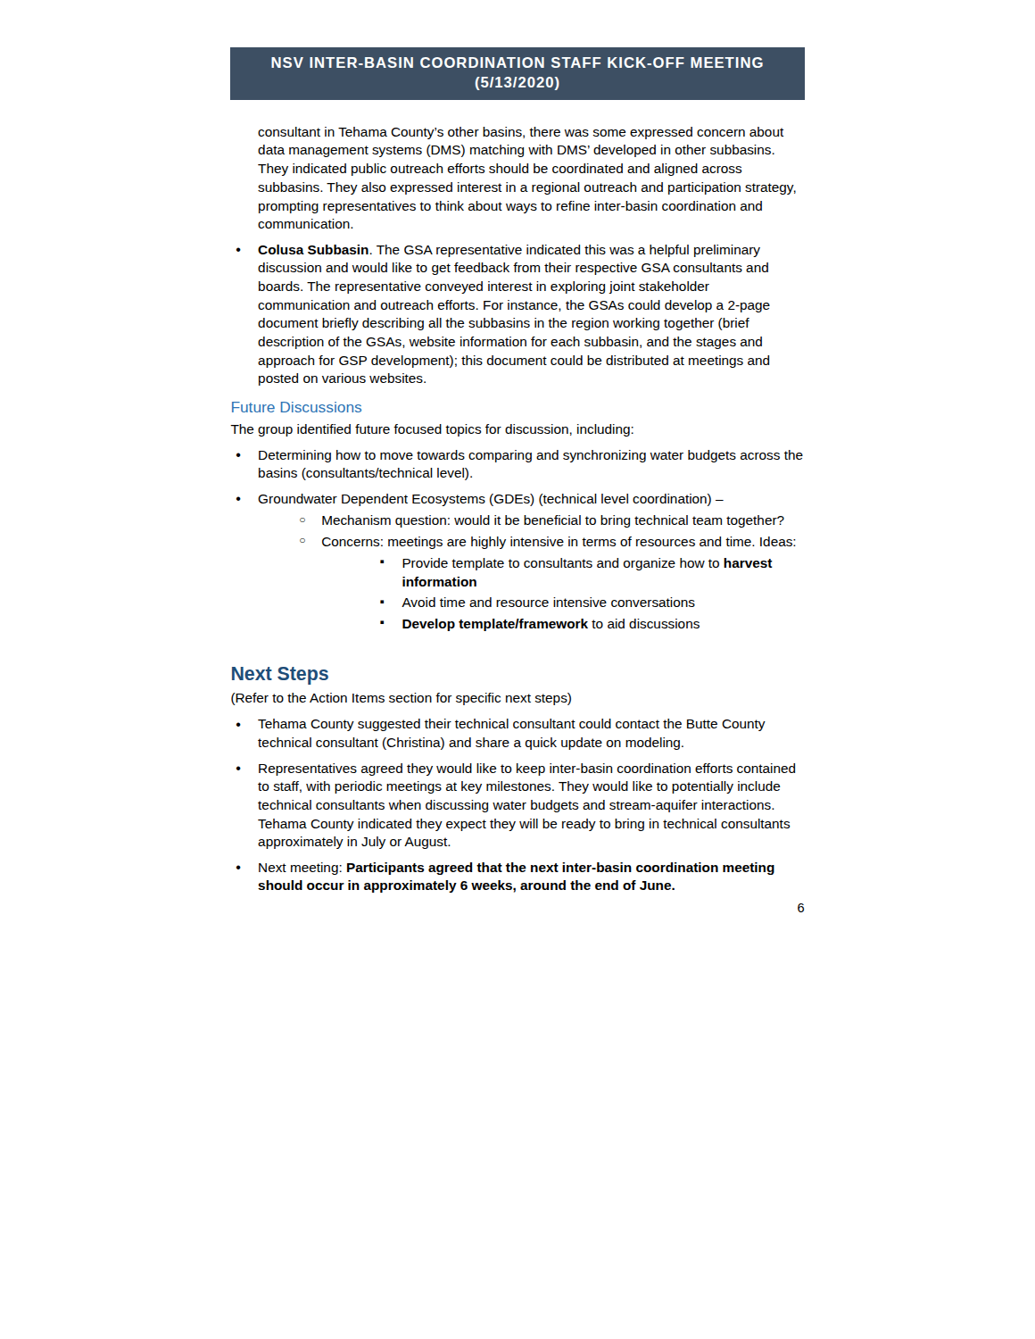NSV Inter-Basin Coordination Staff Kick-Off Meeting (5/13/2020)
consultant in Tehama County’s other basins, there was some expressed concern about data management systems (DMS) matching with DMS’ developed in other subbasins. They indicated public outreach efforts should be coordinated and aligned across subbasins. They also expressed interest in a regional outreach and participation strategy, prompting representatives to think about ways to refine inter-basin coordination and communication.
Colusa Subbasin. The GSA representative indicated this was a helpful preliminary discussion and would like to get feedback from their respective GSA consultants and boards. The representative conveyed interest in exploring joint stakeholder communication and outreach efforts. For instance, the GSAs could develop a 2-page document briefly describing all the subbasins in the region working together (brief description of the GSAs, website information for each subbasin, and the stages and approach for GSP development); this document could be distributed at meetings and posted on various websites.
Future Discussions
The group identified future focused topics for discussion, including:
Determining how to move towards comparing and synchronizing water budgets across the basins (consultants/technical level).
Groundwater Dependent Ecosystems (GDEs) (technical level coordination) –
Mechanism question: would it be beneficial to bring technical team together?
Concerns: meetings are highly intensive in terms of resources and time. Ideas:
Provide template to consultants and organize how to harvest information
Avoid time and resource intensive conversations
Develop template/framework to aid discussions
Next Steps
(Refer to the Action Items section for specific next steps)
Tehama County suggested their technical consultant could contact the Butte County technical consultant (Christina) and share a quick update on modeling.
Representatives agreed they would like to keep inter-basin coordination efforts contained to staff, with periodic meetings at key milestones. They would like to potentially include technical consultants when discussing water budgets and stream-aquifer interactions. Tehama County indicated they expect they will be ready to bring in technical consultants approximately in July or August.
Next meeting: Participants agreed that the next inter-basin coordination meeting should occur in approximately 6 weeks, around the end of June.
6